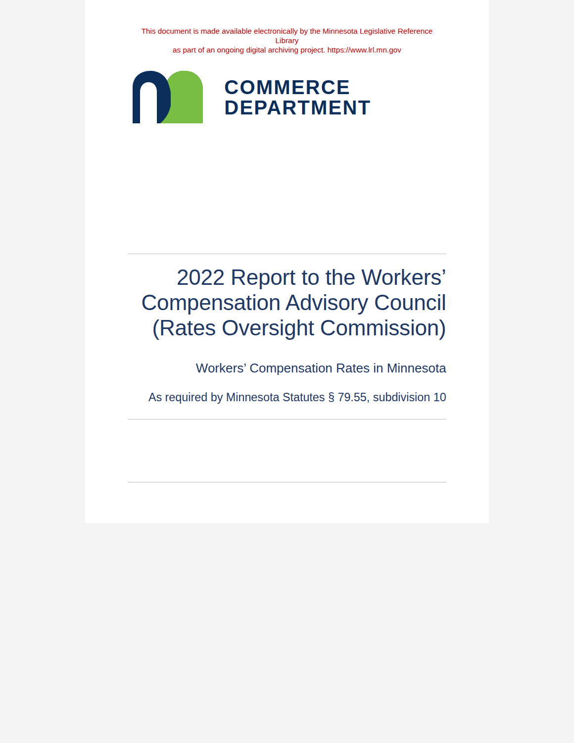This document is made available electronically by the Minnesota Legislative Reference Library
as part of an ongoing digital archiving project. https://www.lrl.mn.gov
COMMERCE
DEPARTMENT
2022 Report to the Workers’ Compensation Advisory Council (Rates Oversight Commission)
Workers’ Compensation Rates in Minnesota
As required by Minnesota Statutes § 79.55, subdivision 10